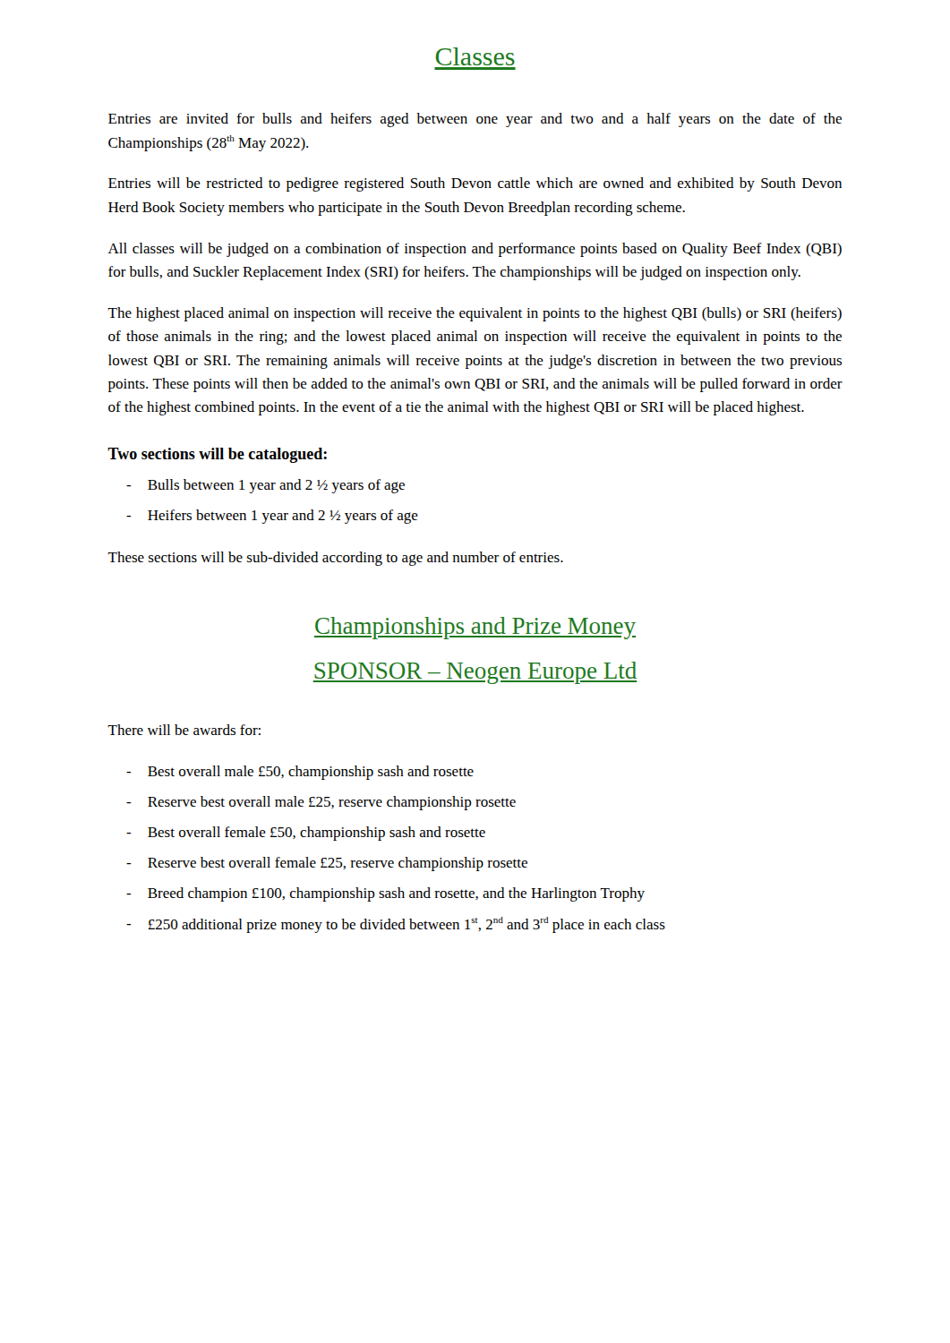Classes
Entries are invited for bulls and heifers aged between one year and two and a half years on the date of the Championships (28th May 2022).
Entries will be restricted to pedigree registered South Devon cattle which are owned and exhibited by South Devon Herd Book Society members who participate in the South Devon Breedplan recording scheme.
All classes will be judged on a combination of inspection and performance points based on Quality Beef Index (QBI) for bulls, and Suckler Replacement Index (SRI) for heifers. The championships will be judged on inspection only.
The highest placed animal on inspection will receive the equivalent in points to the highest QBI (bulls) or SRI (heifers) of those animals in the ring; and the lowest placed animal on inspection will receive the equivalent in points to the lowest QBI or SRI. The remaining animals will receive points at the judge's discretion in between the two previous points. These points will then be added to the animal's own QBI or SRI, and the animals will be pulled forward in order of the highest combined points. In the event of a tie the animal with the highest QBI or SRI will be placed highest.
Two sections will be catalogued:
Bulls between 1 year and 2 ½ years of age
Heifers between 1 year and 2 ½ years of age
These sections will be sub-divided according to age and number of entries.
Championships and Prize Money
SPONSOR – Neogen Europe Ltd
There will be awards for:
Best overall male £50, championship sash and rosette
Reserve best overall male £25, reserve championship rosette
Best overall female £50, championship sash and rosette
Reserve best overall female £25, reserve championship rosette
Breed champion £100, championship sash and rosette, and the Harlington Trophy
£250 additional prize money to be divided between 1st, 2nd and 3rd place in each class